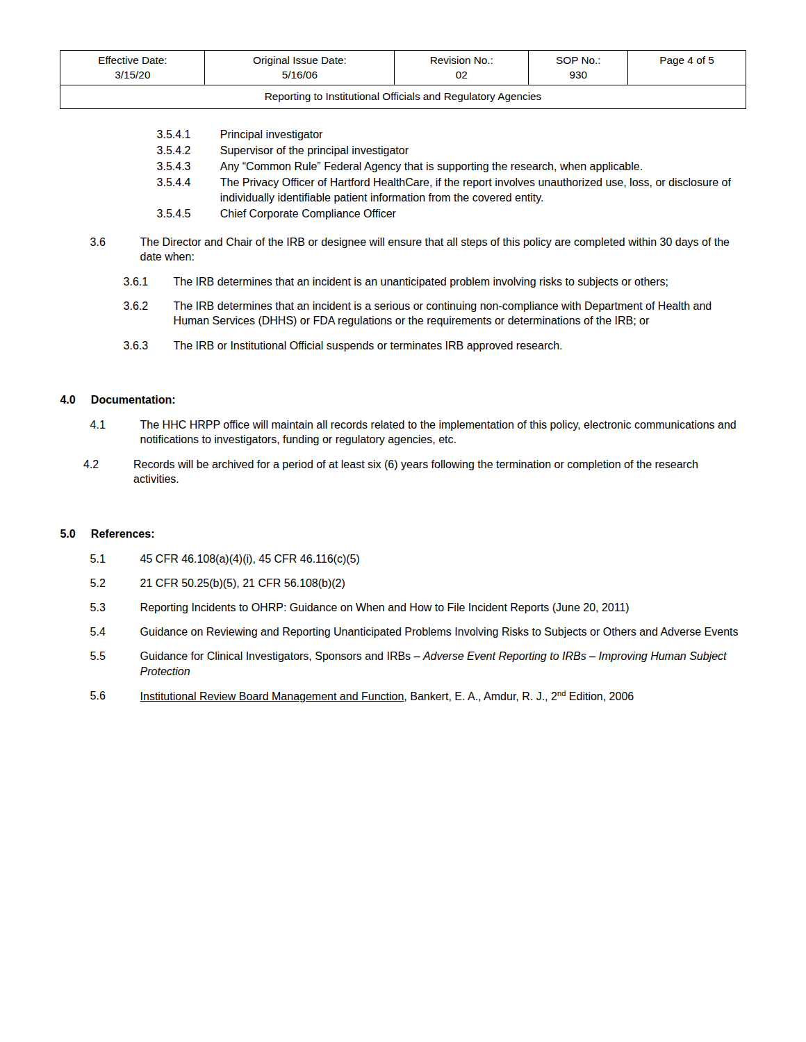| Effective Date: 3/15/20 | Original Issue Date: 5/16/06 | Revision No.: 02 | SOP No.: 930 | Page 4 of 5 |
| Reporting to Institutional Officials and Regulatory Agencies |
3.5.4.1 Principal investigator
3.5.4.2 Supervisor of the principal investigator
3.5.4.3 Any “Common Rule” Federal Agency that is supporting the research, when applicable.
3.5.4.4 The Privacy Officer of Hartford HealthCare, if the report involves unauthorized use, loss, or disclosure of individually identifiable patient information from the covered entity.
3.5.4.5 Chief Corporate Compliance Officer
3.6 The Director and Chair of the IRB or designee will ensure that all steps of this policy are completed within 30 days of the date when:
3.6.1 The IRB determines that an incident is an unanticipated problem involving risks to subjects or others;
3.6.2 The IRB determines that an incident is a serious or continuing non-compliance with Department of Health and Human Services (DHHS) or FDA regulations or the requirements or determinations of the IRB; or
3.6.3 The IRB or Institutional Official suspends or terminates IRB approved research.
4.0 Documentation:
4.1 The HHC HRPP office will maintain all records related to the implementation of this policy, electronic communications and notifications to investigators, funding or regulatory agencies, etc.
4.2 Records will be archived for a period of at least six (6) years following the termination or completion of the research activities.
5.0 References:
5.1 45 CFR 46.108(a)(4)(i), 45 CFR 46.116(c)(5)
5.2 21 CFR 50.25(b)(5), 21 CFR 56.108(b)(2)
5.3 Reporting Incidents to OHRP: Guidance on When and How to File Incident Reports (June 20, 2011)
5.4 Guidance on Reviewing and Reporting Unanticipated Problems Involving Risks to Subjects or Others and Adverse Events
5.5 Guidance for Clinical Investigators, Sponsors and IRBs – Adverse Event Reporting to IRBs – Improving Human Subject Protection
5.6 Institutional Review Board Management and Function, Bankert, E. A., Amdur, R. J., 2nd Edition, 2006